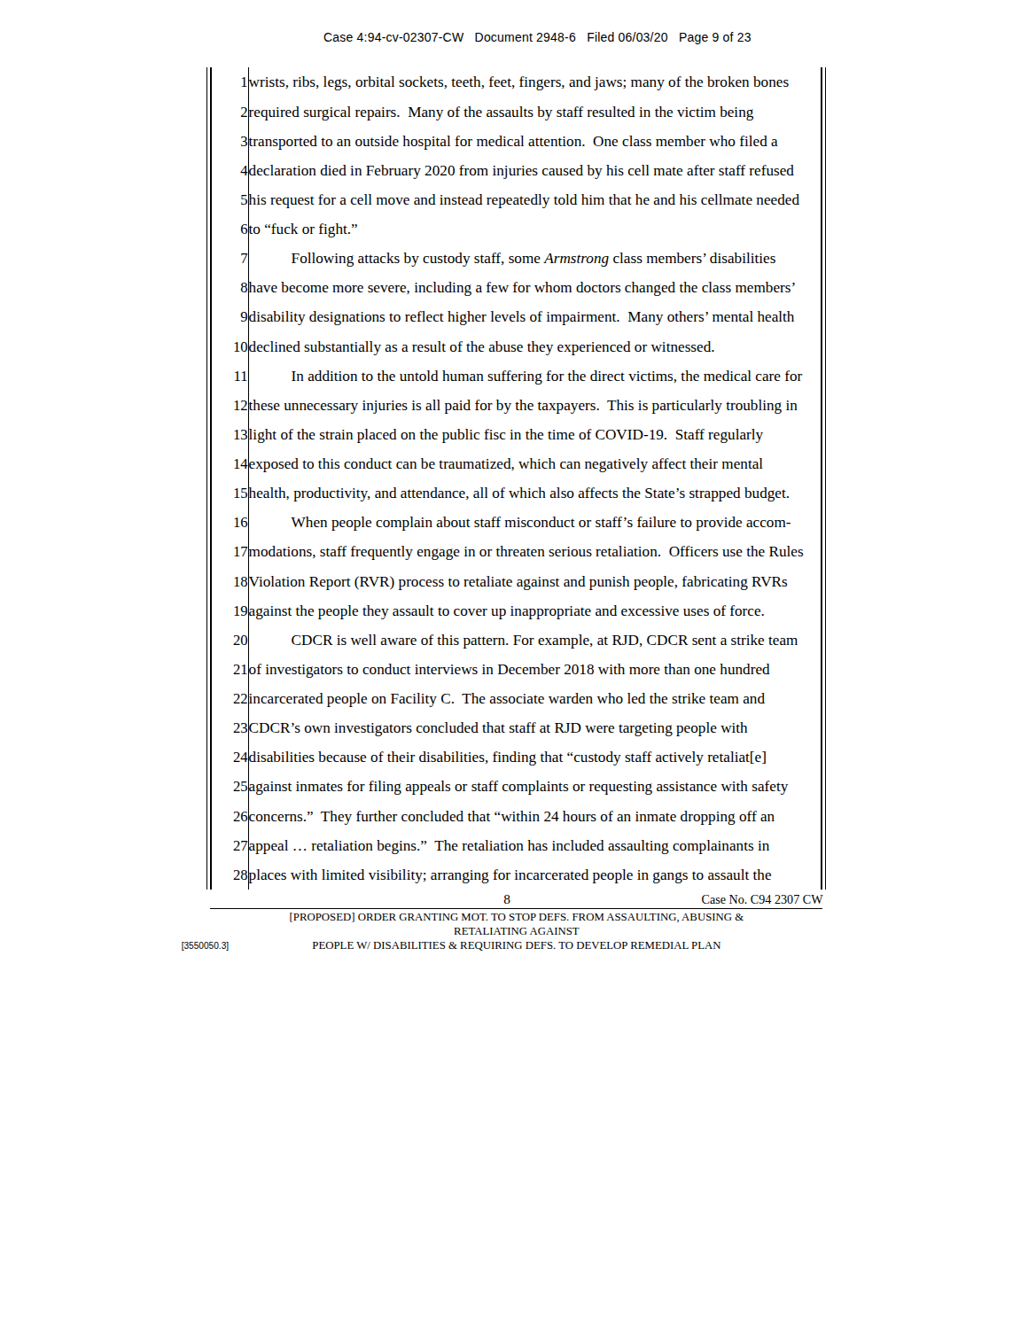Case 4:94-cv-02307-CW Document 2948-6 Filed 06/03/20 Page 9 of 23
| 1 | wrists, ribs, legs, orbital sockets, teeth, feet, fingers, and jaws; many of the broken bones |
| 2 | required surgical repairs. Many of the assaults by staff resulted in the victim being |
| 3 | transported to an outside hospital for medical attention. One class member who filed a |
| 4 | declaration died in February 2020 from injuries caused by his cell mate after staff refused |
| 5 | his request for a cell move and instead repeatedly told him that he and his cellmate needed |
| 6 | to “fuck or fight.” |
| 7 | Following attacks by custody staff, some Armstrong class members’ disabilities |
| 8 | have become more severe, including a few for whom doctors changed the class members’ |
| 9 | disability designations to reflect higher levels of impairment. Many others’ mental health |
| 10 | declined substantially as a result of the abuse they experienced or witnessed. |
| 11 | In addition to the untold human suffering for the direct victims, the medical care for |
| 12 | these unnecessary injuries is all paid for by the taxpayers. This is particularly troubling in |
| 13 | light of the strain placed on the public fisc in the time of COVID-19. Staff regularly |
| 14 | exposed to this conduct can be traumatized, which can negatively affect their mental |
| 15 | health, productivity, and attendance, all of which also affects the State’s strapped budget. |
| 16 | When people complain about staff misconduct or staff’s failure to provide accom- |
| 17 | modations, staff frequently engage in or threaten serious retaliation. Officers use the Rules |
| 18 | Violation Report (RVR) process to retaliate against and punish people, fabricating RVRs |
| 19 | against the people they assault to cover up inappropriate and excessive uses of force. |
| 20 | CDCR is well aware of this pattern. For example, at RJD, CDCR sent a strike team |
| 21 | of investigators to conduct interviews in December 2018 with more than one hundred |
| 22 | incarcerated people on Facility C. The associate warden who led the strike team and |
| 23 | CDCR’s own investigators concluded that staff at RJD were targeting people with |
| 24 | disabilities because of their disabilities, finding that “custody staff actively retaliat[e] |
| 25 | against inmates for filing appeals or staff complaints or requesting assistance with safety |
| 26 | concerns.” They further concluded that “within 24 hours of an inmate dropping off an |
| 27 | appeal … retaliation begins.” The retaliation has included assaulting complainants in |
| 28 | places with limited visibility; arranging for incarcerated people in gangs to assault the |
8
Case No. C94 2307 CW
[PROPOSED] ORDER GRANTING MOT. TO STOP DEFS. FROM ASSAULTING, ABUSING & RETALIATING AGAINST
PEOPLE W/ DISABILITIES & REQUIRING DEFS. TO DEVELOP REMEDIAL PLAN
[3550050.3]